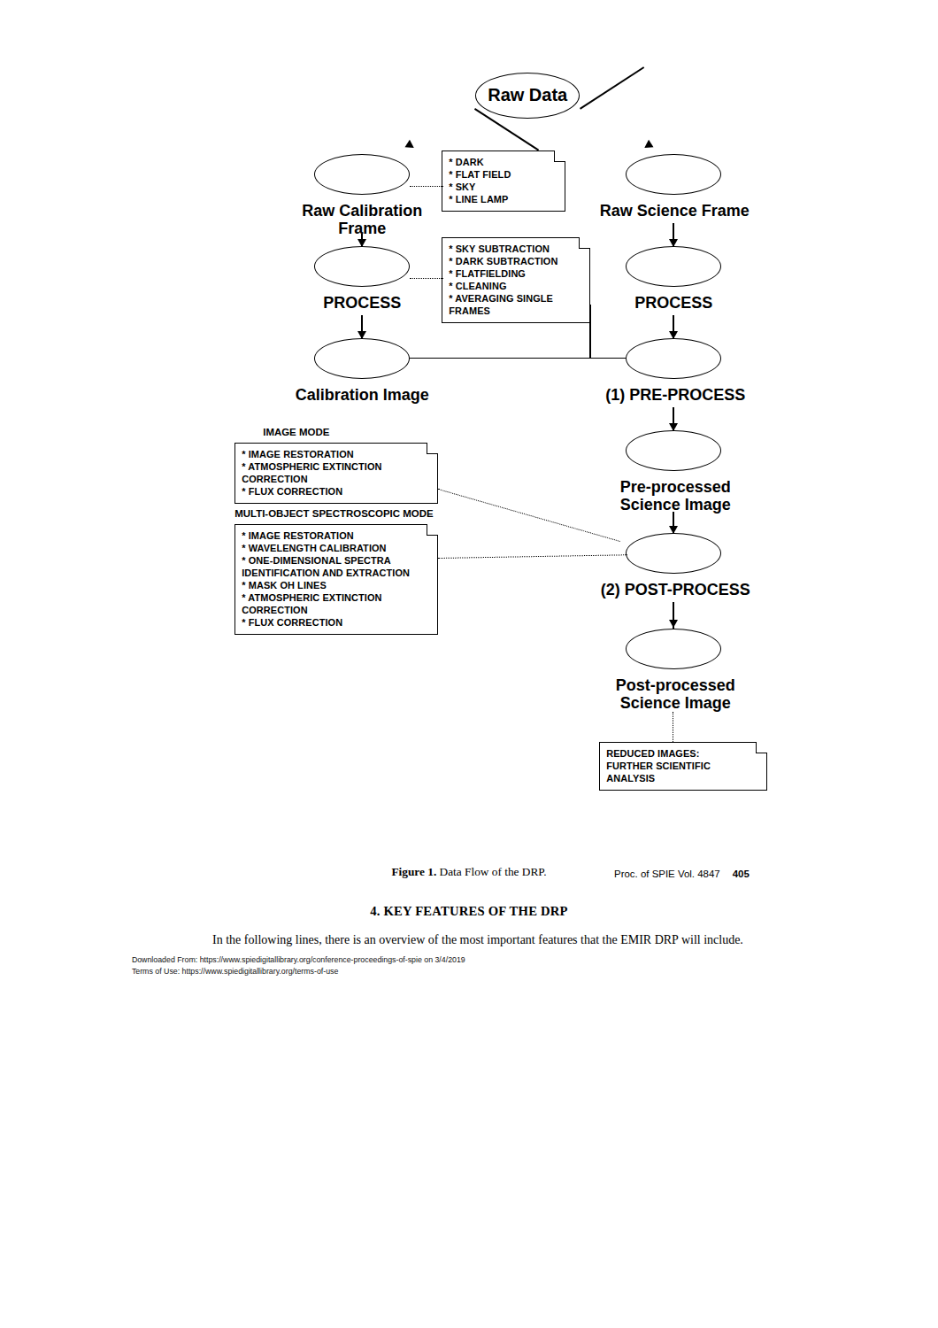Raw Data
Raw Calibration
Frame
Raw Science Frame
DARK
FLAT FIELD
SKY
LINE LAMP
PROCESS
PROCESS
SKY SUBTRACTION
DARK SUBTRACTION
FLATFIELDING
CLEANING
AVERAGING SINGLE
FRAMES
Calibration Image
(1) PRE-PROCESS
Pre-processed
Science Image
(2) POST-PROCESS
IMAGE MODE
IMAGE RESTORATION
ATMOSPHERIC EXTINCTION
CORRECTION
FLUX CORRECTION
MULTI-OBJECT SPECTROSCOPIC MODE
IMAGE RESTORATION
WAVELENGTH CALIBRATION
ONE-DIMENSIONAL SPECTRA
IDENTIFICATION AND EXTRACTION
MASK OH LINES
ATMOSPHERIC EXTINCTION
CORRECTION
FLUX CORRECTION
Post-processed
Science Image
REDUCED IMAGES:
FURTHER SCIENTIFIC
ANALYSIS
Figure 1. Data Flow of the DRP.
4. KEY FEATURES OF THE DRP
In the following lines, there is an overview of the most important features that the EMIR DRP will include.
Proc. of SPIE Vol. 4847405
Downloaded From: https://www.spiedigitallibrary.org/conference-proceedings-of-spie on 3/4/2019
Terms of Use: https://www.spiedigitallibrary.org/terms-of-use